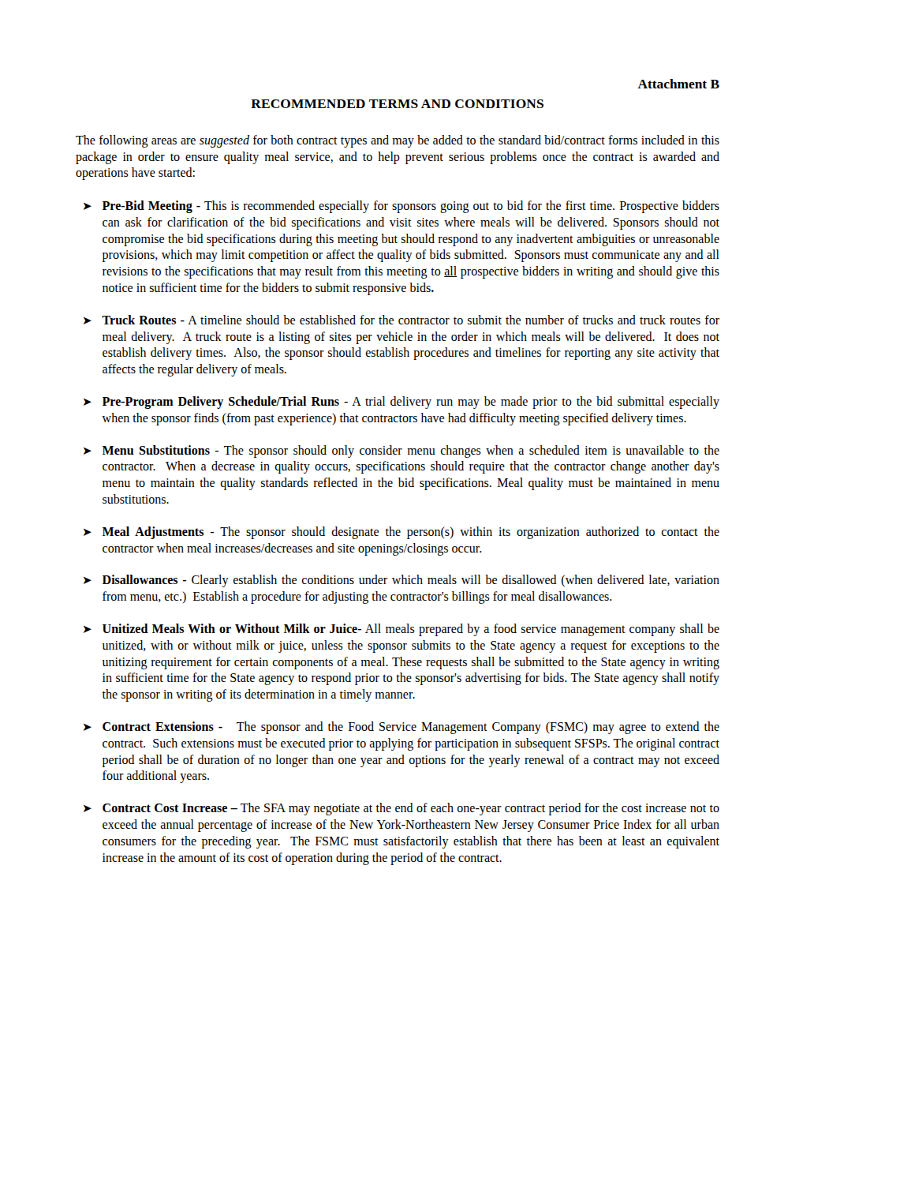Attachment B
RECOMMENDED TERMS AND CONDITIONS
The following areas are suggested for both contract types and may be added to the standard bid/contract forms included in this package in order to ensure quality meal service, and to help prevent serious problems once the contract is awarded and operations have started:
Pre-Bid Meeting - This is recommended especially for sponsors going out to bid for the first time. Prospective bidders can ask for clarification of the bid specifications and visit sites where meals will be delivered. Sponsors should not compromise the bid specifications during this meeting but should respond to any inadvertent ambiguities or unreasonable provisions, which may limit competition or affect the quality of bids submitted. Sponsors must communicate any and all revisions to the specifications that may result from this meeting to all prospective bidders in writing and should give this notice in sufficient time for the bidders to submit responsive bids.
Truck Routes - A timeline should be established for the contractor to submit the number of trucks and truck routes for meal delivery. A truck route is a listing of sites per vehicle in the order in which meals will be delivered. It does not establish delivery times. Also, the sponsor should establish procedures and timelines for reporting any site activity that affects the regular delivery of meals.
Pre-Program Delivery Schedule/Trial Runs - A trial delivery run may be made prior to the bid submittal especially when the sponsor finds (from past experience) that contractors have had difficulty meeting specified delivery times.
Menu Substitutions - The sponsor should only consider menu changes when a scheduled item is unavailable to the contractor. When a decrease in quality occurs, specifications should require that the contractor change another day's menu to maintain the quality standards reflected in the bid specifications. Meal quality must be maintained in menu substitutions.
Meal Adjustments - The sponsor should designate the person(s) within its organization authorized to contact the contractor when meal increases/decreases and site openings/closings occur.
Disallowances - Clearly establish the conditions under which meals will be disallowed (when delivered late, variation from menu, etc.) Establish a procedure for adjusting the contractor's billings for meal disallowances.
Unitized Meals With or Without Milk or Juice- All meals prepared by a food service management company shall be unitized, with or without milk or juice, unless the sponsor submits to the State agency a request for exceptions to the unitizing requirement for certain components of a meal. These requests shall be submitted to the State agency in writing in sufficient time for the State agency to respond prior to the sponsor's advertising for bids. The State agency shall notify the sponsor in writing of its determination in a timely manner.
Contract Extensions - The sponsor and the Food Service Management Company (FSMC) may agree to extend the contract. Such extensions must be executed prior to applying for participation in subsequent SFSPs. The original contract period shall be of duration of no longer than one year and options for the yearly renewal of a contract may not exceed four additional years.
Contract Cost Increase – The SFA may negotiate at the end of each one-year contract period for the cost increase not to exceed the annual percentage of increase of the New York-Northeastern New Jersey Consumer Price Index for all urban consumers for the preceding year. The FSMC must satisfactorily establish that there has been at least an equivalent increase in the amount of its cost of operation during the period of the contract.